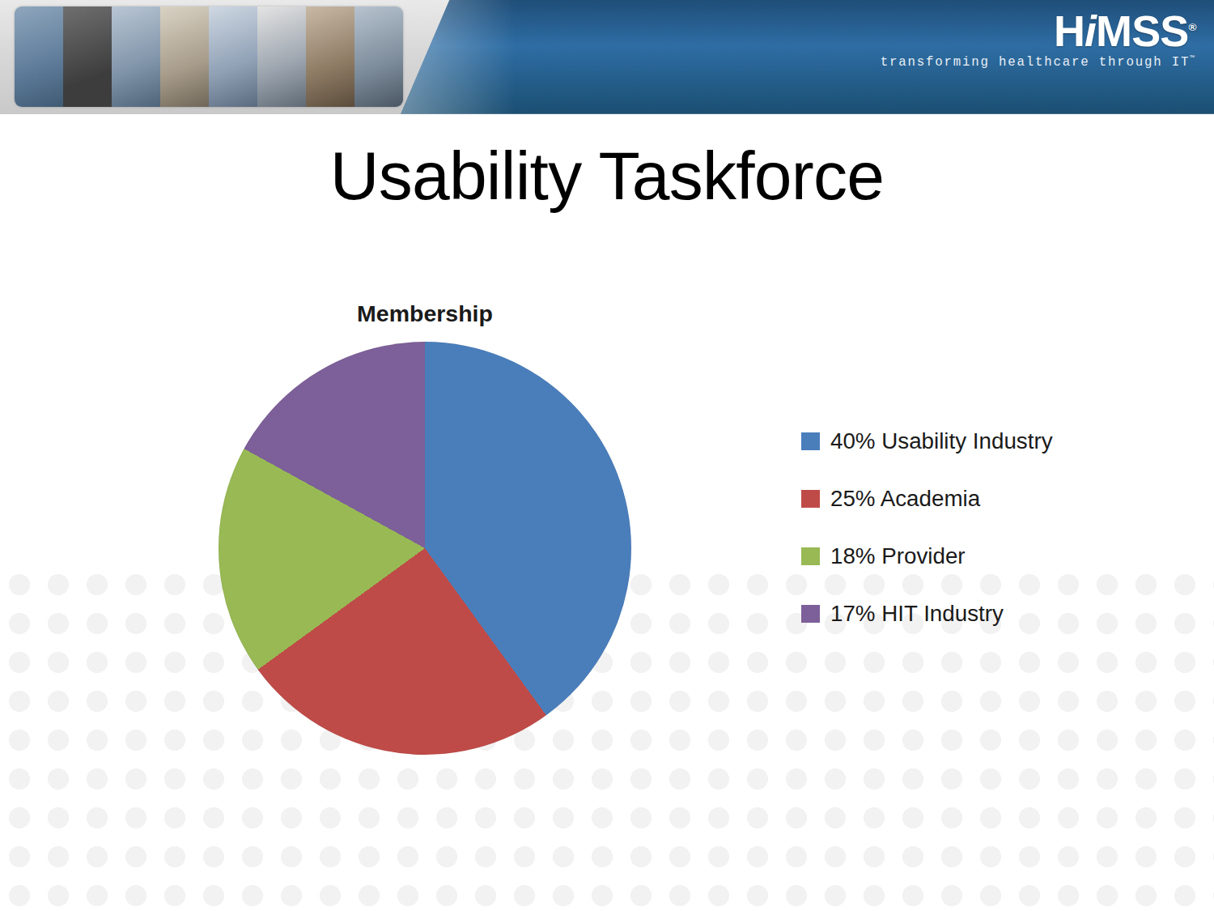Hi MSS®
transforming healthcare through IT™
Usability Taskforce
Membership
40% Usability Industry
25% Academia
18% Provider
17% HIT Industry